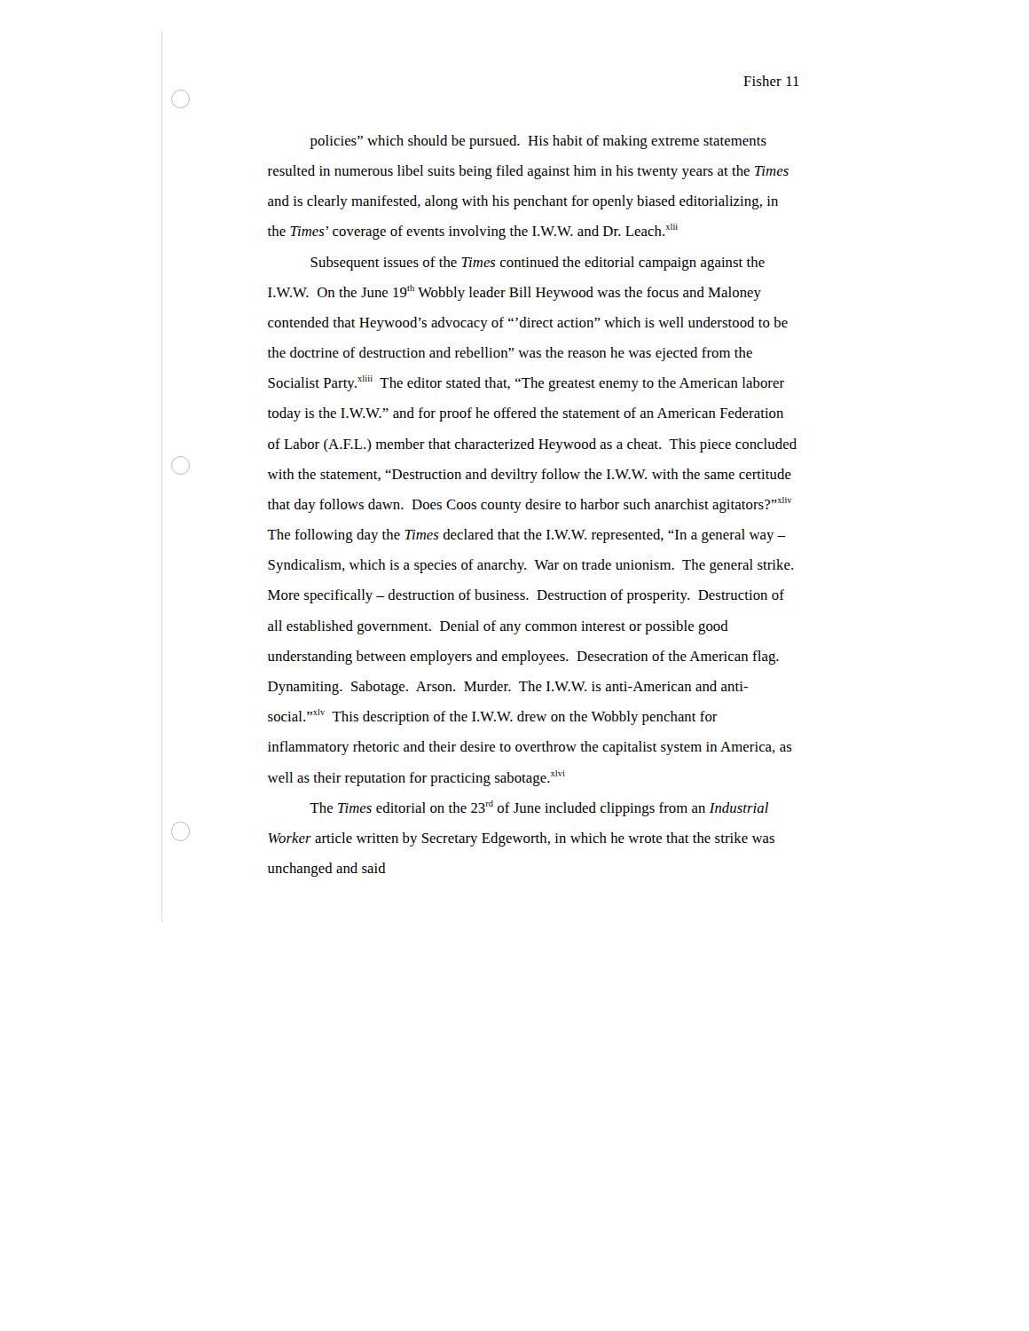Fisher 11
policies” which should be pursued. His habit of making extreme statements resulted in numerous libel suits being filed against him in his twenty years at the Times and is clearly manifested, along with his penchant for openly biased editorializing, in the Times’ coverage of events involving the I.W.W. and Dr. Leach.xlii
Subsequent issues of the Times continued the editorial campaign against the I.W.W. On the June 19th Wobbly leader Bill Heywood was the focus and Maloney contended that Heywood’s advocacy of “’direct action” which is well understood to be the doctrine of destruction and rebellion” was the reason he was ejected from the Socialist Party.xliii The editor stated that, “The greatest enemy to the American laborer today is the I.W.W.” and for proof he offered the statement of an American Federation of Labor (A.F.L.) member that characterized Heywood as a cheat. This piece concluded with the statement, “Destruction and deviltry follow the I.W.W. with the same certitude that day follows dawn. Does Coos county desire to harbor such anarchist agitators?”xliv The following day the Times declared that the I.W.W. represented, “In a general way – Syndicalism, which is a species of anarchy. War on trade unionism. The general strike. More specifically – destruction of business. Destruction of prosperity. Destruction of all established government. Denial of any common interest or possible good understanding between employers and employees. Desecration of the American flag. Dynamiting. Sabotage. Arson. Murder. The I.W.W. is anti-American and anti-social.”xlv This description of the I.W.W. drew on the Wobbly penchant for inflammatory rhetoric and their desire to overthrow the capitalist system in America, as well as their reputation for practicing sabotage.xlvi
The Times editorial on the 23rd of June included clippings from an Industrial Worker article written by Secretary Edgeworth, in which he wrote that the strike was unchanged and said